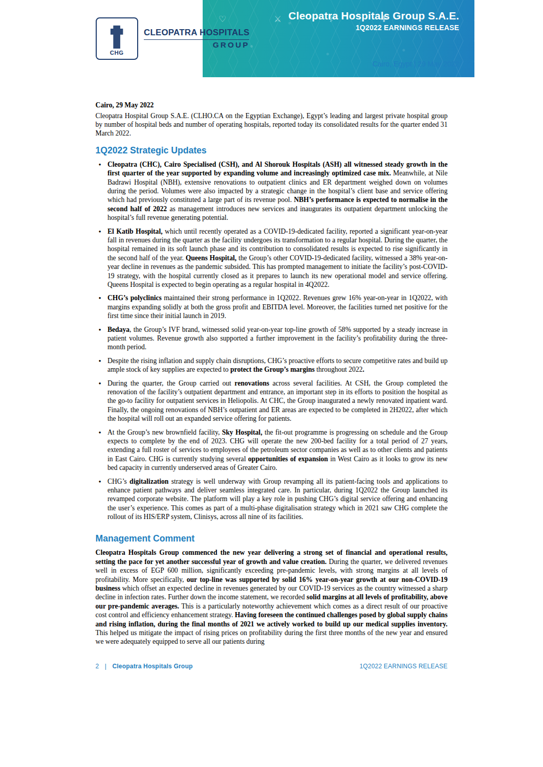♡ ⚔ ⚕ ✚
Cleopatra Hospitals Group S.A.E.
1Q2022 EARNINGS RELEASE
Cairo, Egypt | 29 May 2022
CHG
CLEOPATRA HOSPITALS
GROUP
Cairo, 29 May 2022
Cleopatra Hospital Group S.A.E. (CLHO.CA on the Egyptian Exchange), Egypt’s leading and largest private hospital group by number of hospital beds and number of operating hospitals, reported today its consolidated results for the quarter ended 31 March 2022.
1Q2022 Strategic Updates
Cleopatra (CHC), Cairo Specialised (CSH), and Al Shorouk Hospitals (ASH) all witnessed steady growth in the first quarter of the year supported by expanding volume and increasingly optimized case mix. Meanwhile, at Nile Badrawi Hospital (NBH), extensive renovations to outpatient clinics and ER department weighed down on volumes during the period. Volumes were also impacted by a strategic change in the hospital’s client base and service offering which had previously constituted a large part of its revenue pool. NBH’s performance is expected to normalise in the second half of 2022 as management introduces new services and inaugurates its outpatient department unlocking the hospital’s full revenue generating potential.
El Katib Hospital, which until recently operated as a COVID-19-dedicated facility, reported a significant year-on-year fall in revenues during the quarter as the facility undergoes its transformation to a regular hospital. During the quarter, the hospital remained in its soft launch phase and its contribution to consolidated results is expected to rise significantly in the second half of the year. Queens Hospital, the Group’s other COVID-19-dedicated facility, witnessed a 38% year-on-year decline in revenues as the pandemic subsided. This has prompted management to initiate the facility’s post-COVID-19 strategy, with the hospital currently closed as it prepares to launch its new operational model and service offering. Queens Hospital is expected to begin operating as a regular hospital in 4Q2022.
CHG’s polyclinics maintained their strong performance in 1Q2022. Revenues grew 16% year-on-year in 1Q2022, with margins expanding solidly at both the gross profit and EBITDA level. Moreover, the facilities turned net positive for the first time since their initial launch in 2019.
Bedaya, the Group’s IVF brand, witnessed solid year-on-year top-line growth of 58% supported by a steady increase in patient volumes. Revenue growth also supported a further improvement in the facility’s profitability during the three-month period.
Despite the rising inflation and supply chain disruptions, CHG’s proactive efforts to secure competitive rates and build up ample stock of key supplies are expected to protect the Group’s margins throughout 2022.
During the quarter, the Group carried out renovations across several facilities. At CSH, the Group completed the renovation of the facility’s outpatient department and entrance, an important step in its efforts to position the hospital as the go-to facility for outpatient services in Heliopolis. At CHC, the Group inaugurated a newly renovated inpatient ward. Finally, the ongoing renovations of NBH’s outpatient and ER areas are expected to be completed in 2H2022, after which the hospital will roll out an expanded service offering for patients.
At the Group’s new brownfield facility, Sky Hospital, the fit-out programme is progressing on schedule and the Group expects to complete by the end of 2023. CHG will operate the new 200-bed facility for a total period of 27 years, extending a full roster of services to employees of the petroleum sector companies as well as to other clients and patients in East Cairo. CHG is currently studying several opportunities of expansion in West Cairo as it looks to grow its new bed capacity in currently underserved areas of Greater Cairo.
CHG’s digitalization strategy is well underway with Group revamping all its patient-facing tools and applications to enhance patient pathways and deliver seamless integrated care. In particular, during 1Q2022 the Group launched its revamped corporate website. The platform will play a key role in pushing CHG’s digital service offering and enhancing the user’s experience. This comes as part of a multi-phase digitalisation strategy which in 2021 saw CHG complete the rollout of its HIS/ERP system, Clinisys, across all nine of its facilities.
Management Comment
Cleopatra Hospitals Group commenced the new year delivering a strong set of financial and operational results, setting the pace for yet another successful year of growth and value creation. During the quarter, we delivered revenues well in excess of EGP 600 million, significantly exceeding pre-pandemic levels, with strong margins at all levels of profitability. More specifically, our top-line was supported by solid 16% year-on-year growth at our non-COVID-19 business which offset an expected decline in revenues generated by our COVID-19 services as the country witnessed a sharp decline in infection rates. Further down the income statement, we recorded solid margins at all levels of profitability, above our pre-pandemic averages. This is a particularly noteworthy achievement which comes as a direct result of our proactive cost control and efficiency enhancement strategy. Having foreseen the continued challenges posed by global supply chains and rising inflation, during the final months of 2021 we actively worked to build up our medical supplies inventory. This helped us mitigate the impact of rising prices on profitability during the first three months of the new year and ensured we were adequately equipped to serve all our patients during
2|Cleopatra Hospitals Group
1Q2022 EARNINGS RELEASE